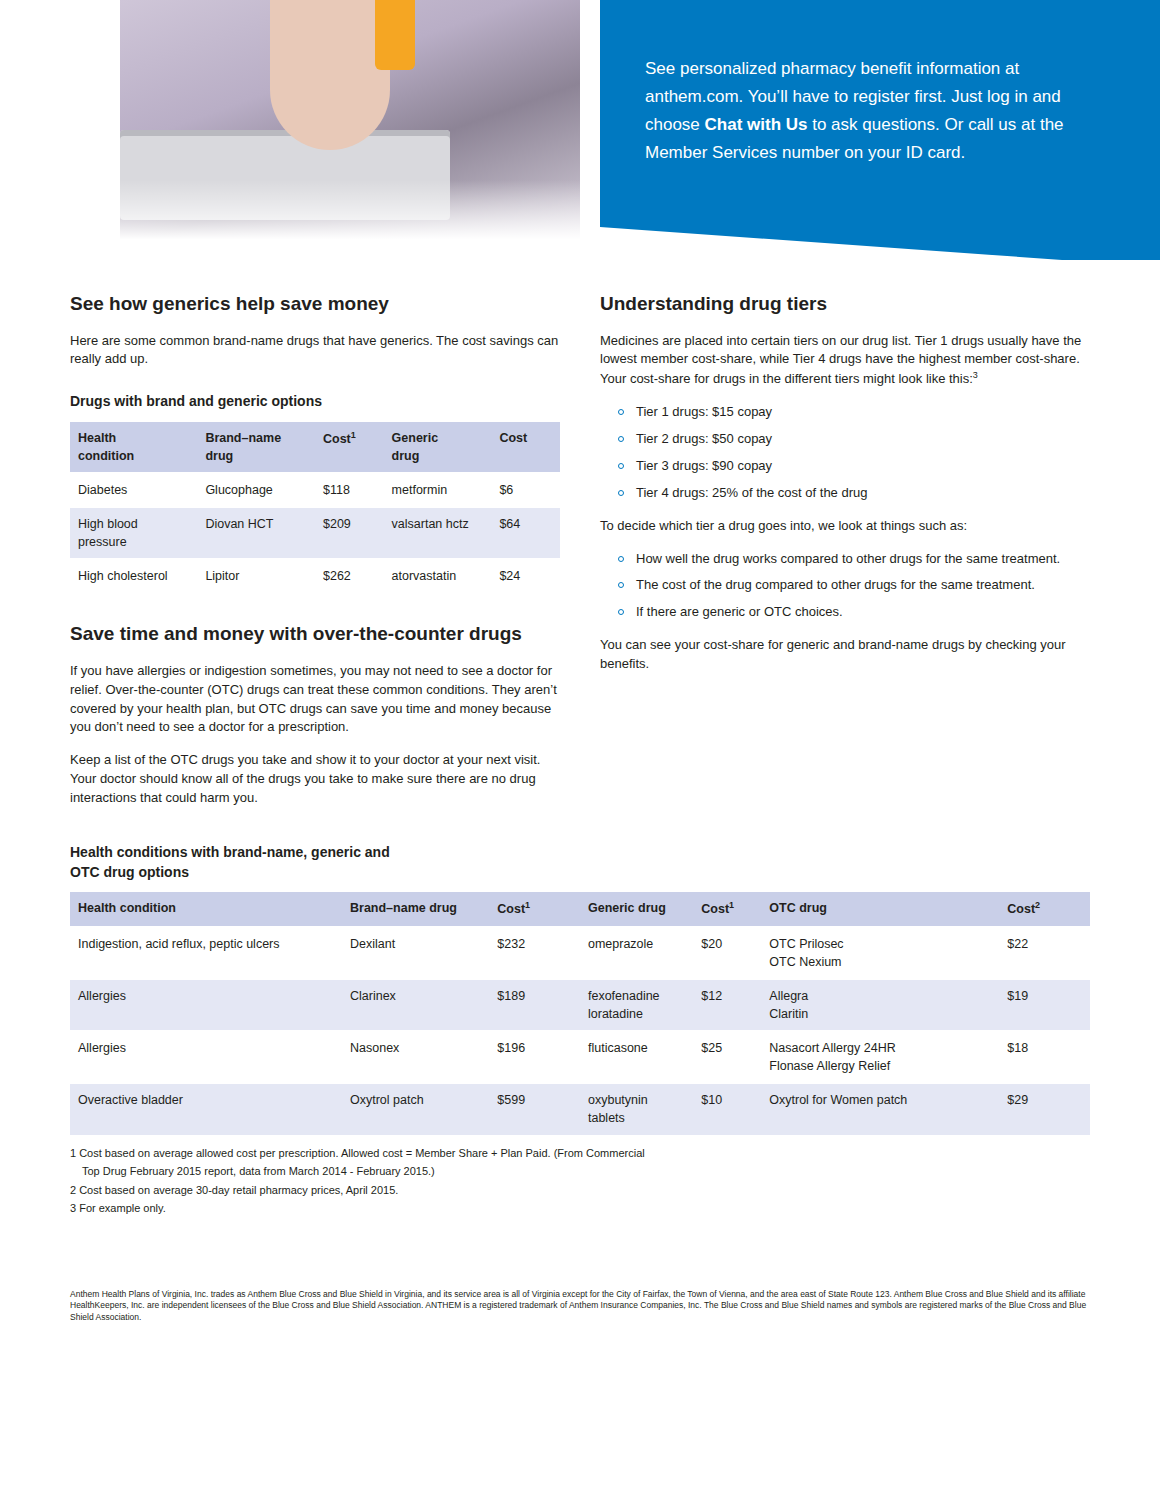See personalized pharmacy benefit information at anthem.com. You’ll have to register first. Just log in and choose Chat with Us to ask questions. Or call us at the Member Services number on your ID card.
See how generics help save money
Here are some common brand-name drugs that have generics. The cost savings can really add up.
Drugs with brand and generic options
| Health condition | Brand–name drug | Cost 1 | Generic drug | Cost |
| --- | --- | --- | --- | --- |
| Diabetes | Glucophage | $118 | metformin | $6 |
| High blood pressure | Diovan HCT | $209 | valsartan hctz | $64 |
| High cholesterol | Lipitor | $262 | atorvastatin | $24 |
Save time and money with over-the-counter drugs
If you have allergies or indigestion sometimes, you may not need to see a doctor for relief. Over-the-counter (OTC) drugs can treat these common conditions. They aren’t covered by your health plan, but OTC drugs can save you time and money because you don’t need to see a doctor for a prescription.
Keep a list of the OTC drugs you take and show it to your doctor at your next visit. Your doctor should know all of the drugs you take to make sure there are no drug interactions that could harm you.
Understanding drug tiers
Medicines are placed into certain tiers on our drug list. Tier 1 drugs usually have the lowest member cost-share, while Tier 4 drugs have the highest member cost-share. Your cost-share for drugs in the different tiers might look like this:3
Tier 1 drugs: $15 copay
Tier 2 drugs: $50 copay
Tier 3 drugs: $90 copay
Tier 4 drugs: 25% of the cost of the drug
To decide which tier a drug goes into, we look at things such as:
How well the drug works compared to other drugs for the same treatment.
The cost of the drug compared to other drugs for the same treatment.
If there are generic or OTC choices.
You can see your cost-share for generic and brand-name drugs by checking your benefits.
Health conditions with brand-name, generic and
OTC drug options
| Health condition | Brand–name drug | Cost 1 | Generic drug | Cost 1 | OTC drug | Cost 2 |
| --- | --- | --- | --- | --- | --- | --- |
| Indigestion, acid reflux, peptic ulcers | Dexilant | $232 | omeprazole | $20 | OTC Prilosec OTC Nexium | $22 |
| Allergies | Clarinex | $189 | fexofenadine loratadine | $12 | Allegra Claritin | $19 |
| Allergies | Nasonex | $196 | fluticasone | $25 | Nasacort Allergy 24HR Flonase Allergy Relief | $18 |
| Overactive bladder | Oxytrol patch | $599 | oxybutynin tablets | $10 | Oxytrol for Women patch | $29 |
1 Cost based on average allowed cost per prescription. Allowed cost = Member Share + Plan Paid. (From Commercial
Top Drug February 2015 report, data from March 2014 - February 2015.)
2 Cost based on average 30-day retail pharmacy prices, April 2015.
3 For example only.
Anthem Health Plans of Virginia, Inc. trades as Anthem Blue Cross and Blue Shield in Virginia, and its service area is all of Virginia except for the City of Fairfax, the Town of Vienna, and the area east of State Route 123. Anthem Blue Cross and Blue Shield and its affiliate HealthKeepers, Inc. are independent licensees of the Blue Cross and Blue Shield Association. ANTHEM is a registered trademark of Anthem Insurance Companies, Inc. The Blue Cross and Blue Shield names and symbols are registered marks of the Blue Cross and Blue Shield Association.